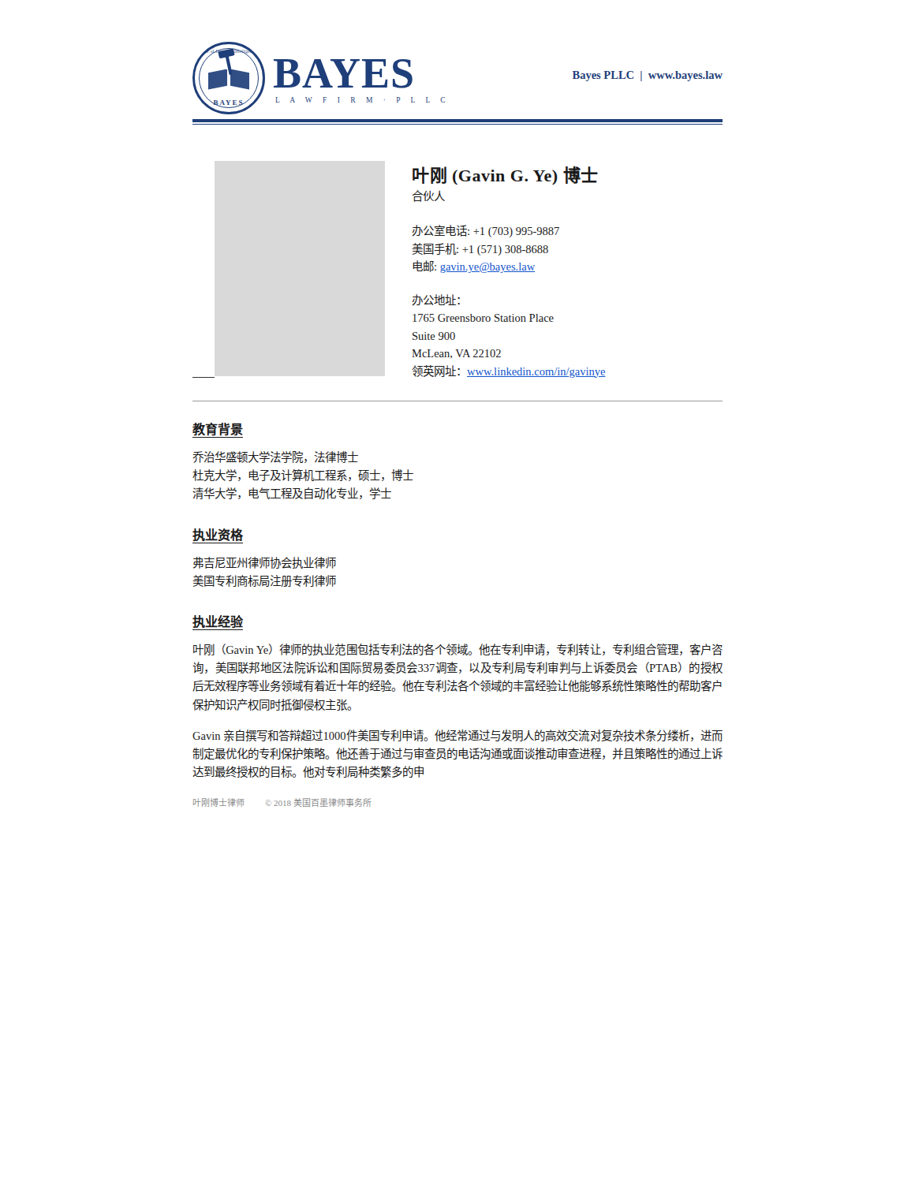Law of Justice & Intelligence
BAYES
BAYES L A W F I R M · P L L C
Bayes PLLC | www.bayes.law
叶刚 (Gavin G. Ye) 博士
合伙人
办公室电话: +1 (703) 995-9887
美国手机: +1 (571) 308-8688
电邮: gavin.ye@bayes.law
办公地址：
1765 Greensboro Station Place
Suite 900
McLean, VA 22102
领英网址：www.linkedin.com/in/gavinye
教育背景
乔治华盛顿大学法学院，法律博士
杜克大学，电子及计算机工程系，硕士，博士
清华大学，电气工程及自动化专业，学士
执业资格
弗吉尼亚州律师协会执业律师
美国专利商标局注册专利律师
执业经验
叶刚（Gavin Ye）律师的执业范围包括专利法的各个领域。他在专利申请，专利转让，专利组合管理，客户咨询，美国联邦地区法院诉讼和国际贸易委员会337调查，以及专利局专利审判与上诉委员会（PTAB）的授权后无效程序等业务领域有着近十年的经验。他在专利法各个领域的丰富经验让他能够系统性策略性的帮助客户保护知识产权同时抵御侵权主张。
Gavin 亲自撰写和答辩超过1000件美国专利申请。他经常通过与发明人的高效交流对复杂技术条分缕析，进而制定最优化的专利保护策略。他还善于通过与审查员的电话沟通或面谈推动审查进程，并且策略性的通过上诉达到最终授权的目标。他对专利局种类繁多的申
叶刚博士律师 © 2018 美国百墨律师事务所